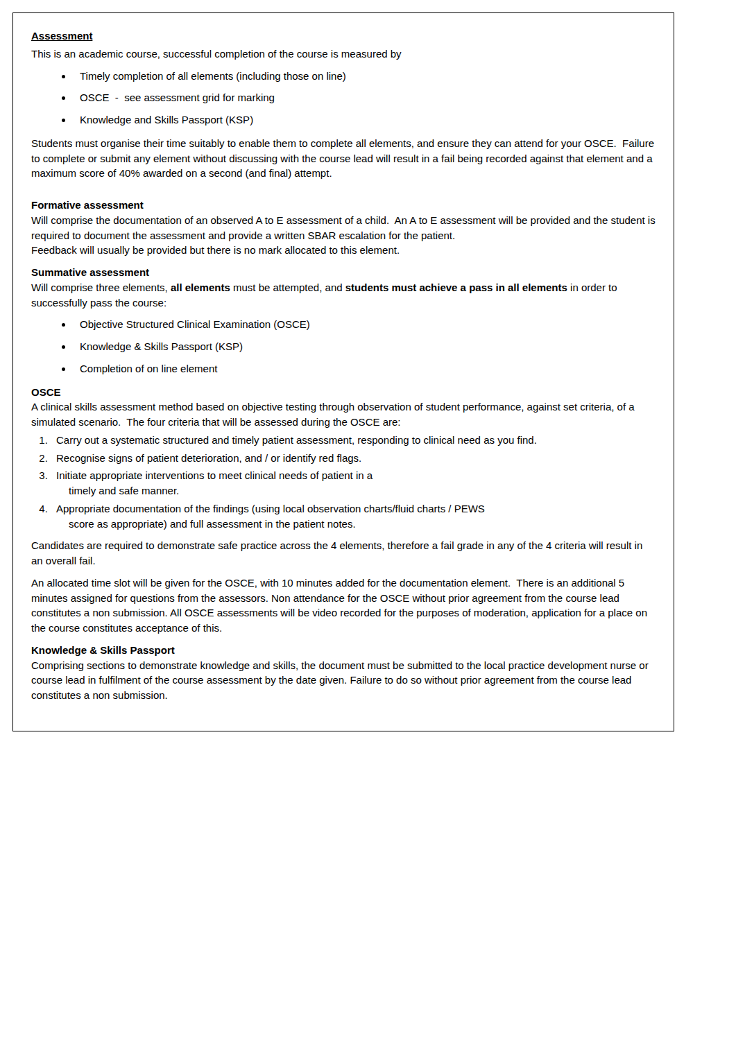Assessment
This is an academic course, successful completion of the course is measured by
Timely completion of all elements (including those on line)
OSCE - see assessment grid for marking
Knowledge and Skills Passport (KSP)
Students must organise their time suitably to enable them to complete all elements, and ensure they can attend for your OSCE. Failure to complete or submit any element without discussing with the course lead will result in a fail being recorded against that element and a maximum score of 40% awarded on a second (and final) attempt.
Formative assessment
Will comprise the documentation of an observed A to E assessment of a child. An A to E assessment will be provided and the student is required to document the assessment and provide a written SBAR escalation for the patient.
Feedback will usually be provided but there is no mark allocated to this element.
Summative assessment
Will comprise three elements, all elements must be attempted, and students must achieve a pass in all elements in order to successfully pass the course:
Objective Structured Clinical Examination (OSCE)
Knowledge & Skills Passport (KSP)
Completion of on line element
OSCE
A clinical skills assessment method based on objective testing through observation of student performance, against set criteria, of a simulated scenario. The four criteria that will be assessed during the OSCE are:
Carry out a systematic structured and timely patient assessment, responding to clinical need as you find.
Recognise signs of patient deterioration, and / or identify red flags.
Initiate appropriate interventions to meet clinical needs of patient in a
timely and safe manner.
Appropriate documentation of the findings (using local observation charts/fluid charts / PEWS
score as appropriate) and full assessment in the patient notes.
Candidates are required to demonstrate safe practice across the 4 elements, therefore a fail grade in any of the 4 criteria will result in an overall fail.
An allocated time slot will be given for the OSCE, with 10 minutes added for the documentation element. There is an additional 5 minutes assigned for questions from the assessors. Non attendance for the OSCE without prior agreement from the course lead constitutes a non submission. All OSCE assessments will be video recorded for the purposes of moderation, application for a place on the course constitutes acceptance of this.
Knowledge & Skills Passport
Comprising sections to demonstrate knowledge and skills, the document must be submitted to the local practice development nurse or course lead in fulfilment of the course assessment by the date given. Failure to do so without prior agreement from the course lead constitutes a non submission.